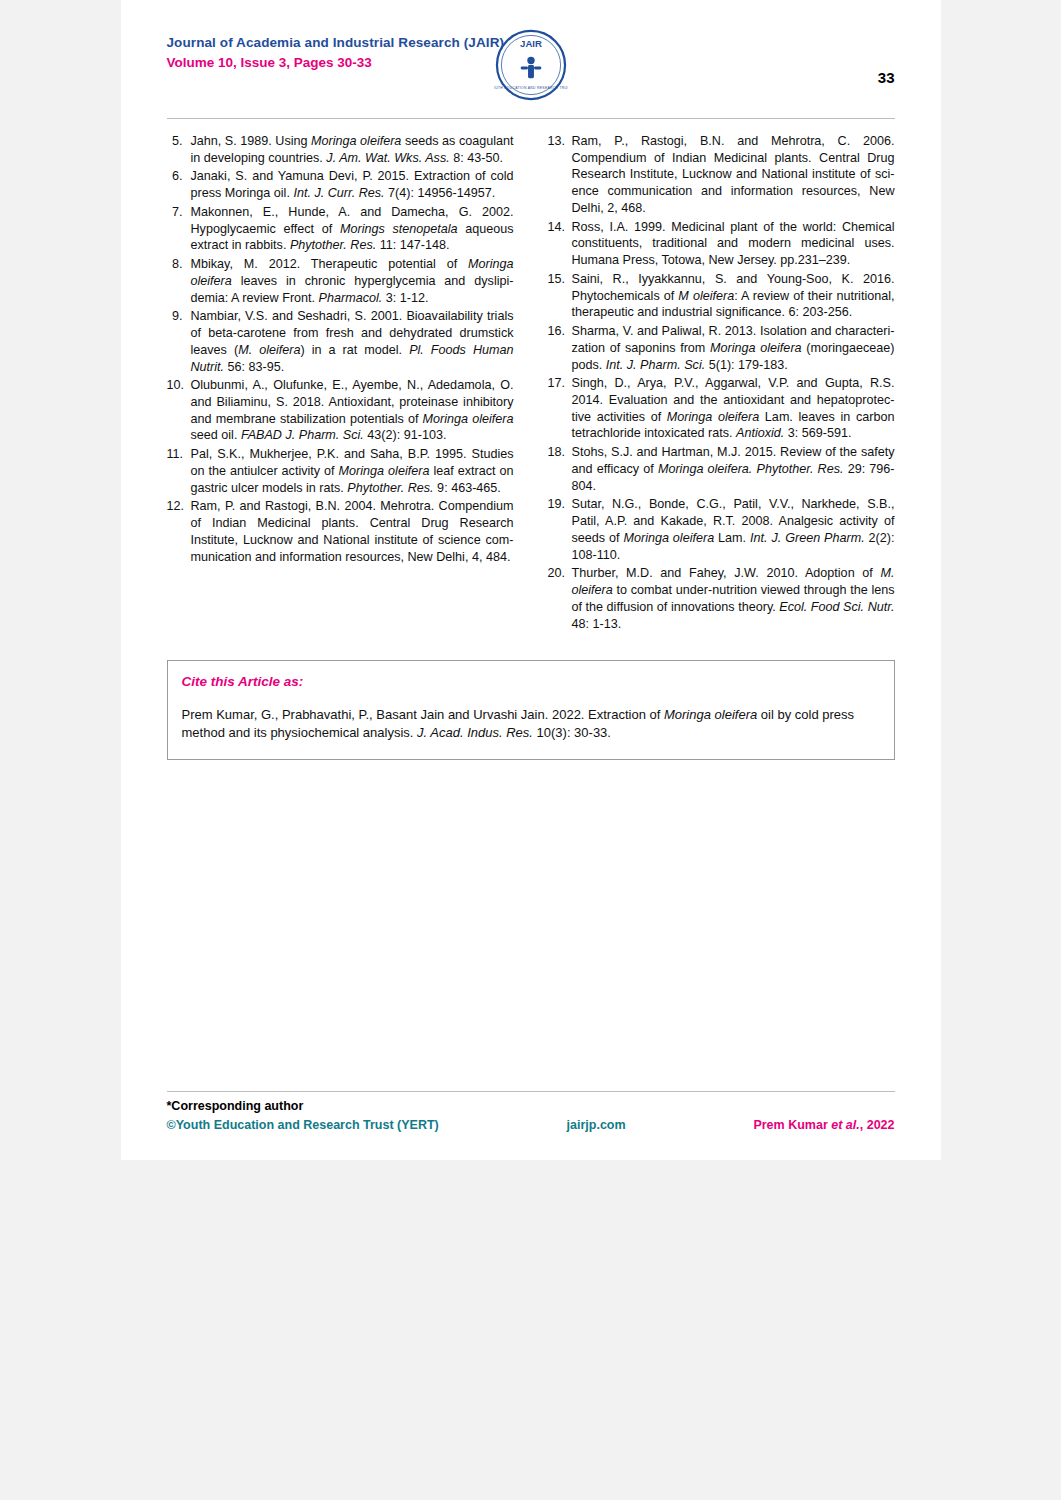Journal of Academia and Industrial Research (JAIR)
Volume 10, Issue 3, Pages 30-33
33
JAIR YOUTH EDUCATION AND RESEARCH TRUST
5. Jahn, S. 1989. Using Moringa oleifera seeds as coagulant in developing countries. J. Am. Wat. Wks. Ass. 8: 43-50.
6. Janaki, S. and Yamuna Devi, P. 2015. Extraction of cold press Moringa oil. Int. J. Curr. Res. 7(4): 14956-14957.
7. Makonnen, E., Hunde, A. and Damecha, G. 2002. Hypoglycaemic effect of Morings stenopetala aqueous extract in rabbits. Phytother. Res. 11: 147-148.
8. Mbikay, M. 2012. Therapeutic potential of Moringa oleifera leaves in chronic hyperglycemia and dyslipidemia: A review Front. Pharmacol. 3: 1-12.
9. Nambiar, V.S. and Seshadri, S. 2001. Bioavailability trials of beta-carotene from fresh and dehydrated drumstick leaves (M. oleifera) in a rat model. Pl. Foods Human Nutrit. 56: 83-95.
10. Olubunmi, A., Olufunke, E., Ayembe, N., Adedamola, O. and Biliaminu, S. 2018. Antioxidant, proteinase inhibitory and membrane stabilization potentials of Moringa oleifera seed oil. FABAD J. Pharm. Sci. 43(2): 91-103.
11. Pal, S.K., Mukherjee, P.K. and Saha, B.P. 1995. Studies on the antiulcer activity of Moringa oleifera leaf extract on gastric ulcer models in rats. Phytother. Res. 9: 463-465.
12. Ram, P. and Rastogi, B.N. 2004. Mehrotra. Compendium of Indian Medicinal plants. Central Drug Research Institute, Lucknow and National institute of science communication and information resources, New Delhi, 4, 484.
13. Ram, P., Rastogi, B.N. and Mehrotra, C. 2006. Compendium of Indian Medicinal plants. Central Drug Research Institute, Lucknow and National institute of science communication and information resources, New Delhi, 2, 468.
14. Ross, I.A. 1999. Medicinal plant of the world: Chemical constituents, traditional and modern medicinal uses. Humana Press, Totowa, New Jersey. pp.231–239.
15. Saini, R., Iyyakkannu, S. and Young-Soo, K. 2016. Phytochemicals of M oleifera: A review of their nutritional, therapeutic and industrial significance. 6: 203-256.
16. Sharma, V. and Paliwal, R. 2013. Isolation and characterization of saponins from Moringa oleifera (moringaeceae) pods. Int. J. Pharm. Sci. 5(1): 179-183.
17. Singh, D., Arya, P.V., Aggarwal, V.P. and Gupta, R.S. 2014. Evaluation and the antioxidant and hepatoprotective activities of Moringa oleifera Lam. leaves in carbon tetrachloride intoxicated rats. Antioxid. 3: 569-591.
18. Stohs, S.J. and Hartman, M.J. 2015. Review of the safety and efficacy of Moringa oleifera. Phytother. Res. 29: 796-804.
19. Sutar, N.G., Bonde, C.G., Patil, V.V., Narkhede, S.B., Patil, A.P. and Kakade, R.T. 2008. Analgesic activity of seeds of Moringa oleifera Lam. Int. J. Green Pharm. 2(2): 108-110.
20. Thurber, M.D. and Fahey, J.W. 2010. Adoption of M. oleifera to combat under-nutrition viewed through the lens of the diffusion of innovations theory. Ecol. Food Sci. Nutr. 48: 1-13.
Cite this Article as:
Prem Kumar, G., Prabhavathi, P., Basant Jain and Urvashi Jain. 2022. Extraction of Moringa oleifera oil by cold press method and its physiochemical analysis. J. Acad. Indus. Res. 10(3): 30-33.
*Corresponding author
©Youth Education and Research Trust (YERT) jairjp.com Prem Kumar et al., 2022